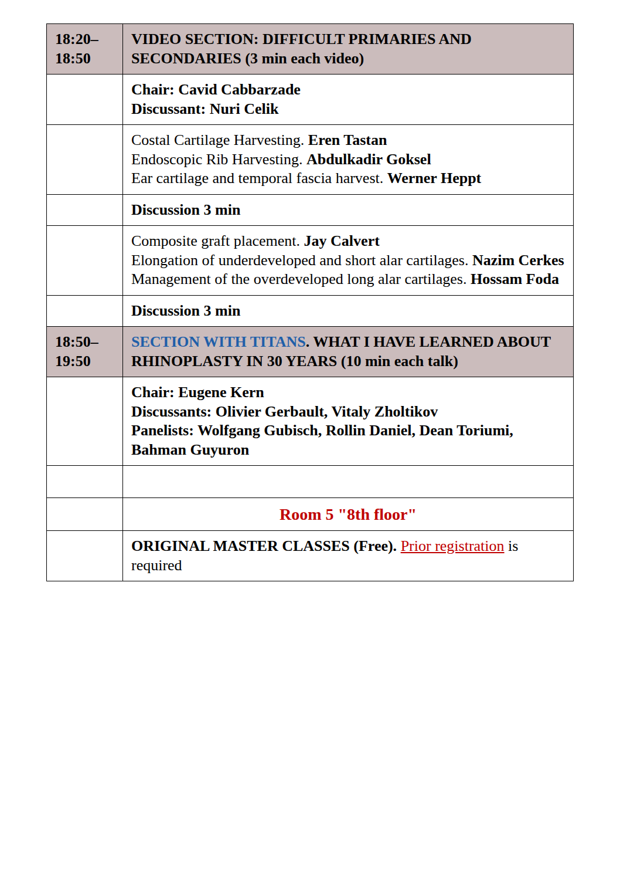| 18:20–18:50 | VIDEO SECTION: DIFFICULT PRIMARIES AND SECONDARIES (3 min each video) |
| | Chair: Cavid Cabbarzade Discussant: Nuri Celik |
| | Costal Cartilage Harvesting. Eren Tastan Endoscopic Rib Harvesting. Abdulkadir Goksel Ear cartilage and temporal fascia harvest. Werner Heppt |
| | Discussion 3 min |
| | Composite graft placement. Jay Calvert Elongation of underdeveloped and short alar cartilages. Nazim Cerkes Management of the overdeveloped long alar cartilages. Hossam Foda |
| | Discussion 3 min |
| 18:50–19:50 | SECTION WITH TITANS . WHAT I HAVE LEARNED ABOUT RHINOPLASTY IN 30 YEARS (10 min each talk) |
| | Chair: Eugene Kern Discussants: Olivier Gerbault, Vitaly Zholtikov Panelists: Wolfgang Gubisch, Rollin Daniel, Dean Toriumi, Bahman Guyuron |
| | Room 5 "8th floor" |
| | ORIGINAL MASTER CLASSES (Free). Prior registration is required |